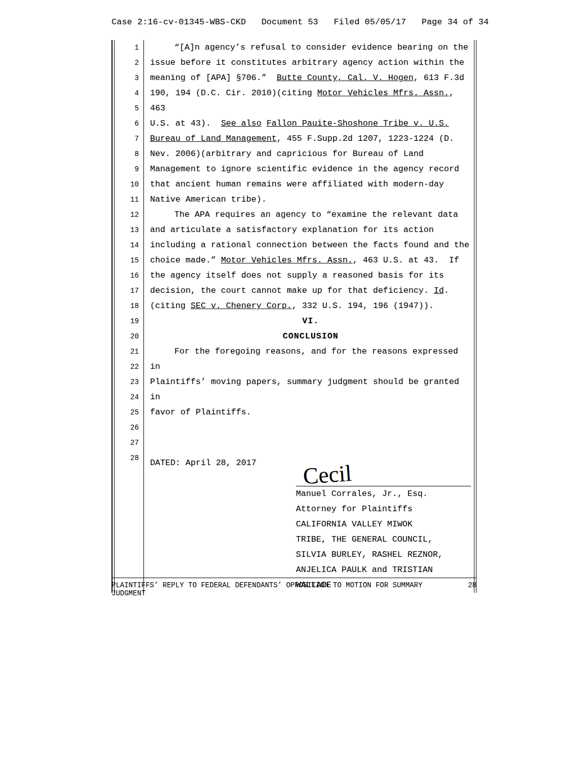Case 2:16-cv-01345-WBS-CKD Document 53 Filed 05/05/17 Page 34 of 34
1
2
3
4
5
6
7
8
9
10
11
12
13
14
15
16
17
18
19
20
21
22
23
24
25
26
27
28
“[A]n agency’s refusal to consider evidence bearing on the
issue before it constitutes arbitrary agency action within the
meaning of [APA] §706.” Butte County, Cal. V. Hogen, 613 F.3d
190, 194 (D.C. Cir. 2010)(citing Motor Vehicles Mfrs. Assn., 463
U.S. at 43). See also Fallon Pauite-Shoshone Tribe v. U.S.
Bureau of Land Management, 455 F.Supp.2d 1207, 1223-1224 (D.
Nev. 2006)(arbitrary and capricious for Bureau of Land
Management to ignore scientific evidence in the agency record
that ancient human remains were affiliated with modern-day
Native American tribe).
The APA requires an agency to “examine the relevant data
and articulate a satisfactory explanation for its action
including a rational connection between the facts found and the
choice made.” Motor Vehicles Mfrs. Assn., 463 U.S. at 43. If
the agency itself does not supply a reasoned basis for its
decision, the court cannot make up for that deficiency. Id.
(citing SEC v. Chenery Corp., 332 U.S. 194, 196 (1947)).
VI.
CONCLUSION
For the foregoing reasons, and for the reasons expressed in
Plaintiffs’ moving papers, summary judgment should be granted in
favor of Plaintiffs.
DATED: April 28, 2017
Cecil
Manuel Corrales, Jr., Esq.
Attorney for Plaintiffs
CALIFORNIA VALLEY MIWOK
TRIBE, THE GENERAL COUNCIL,
SILVIA BURLEY, RASHEL REZNOR,
ANJELICA PAULK and TRISTIAN
WALLACE
PLAINTIFFS’ REPLY TO FEDERAL DEFENDANTS’ OPPOSITION TO MOTION FOR SUMMARY
JUDGMENT
28